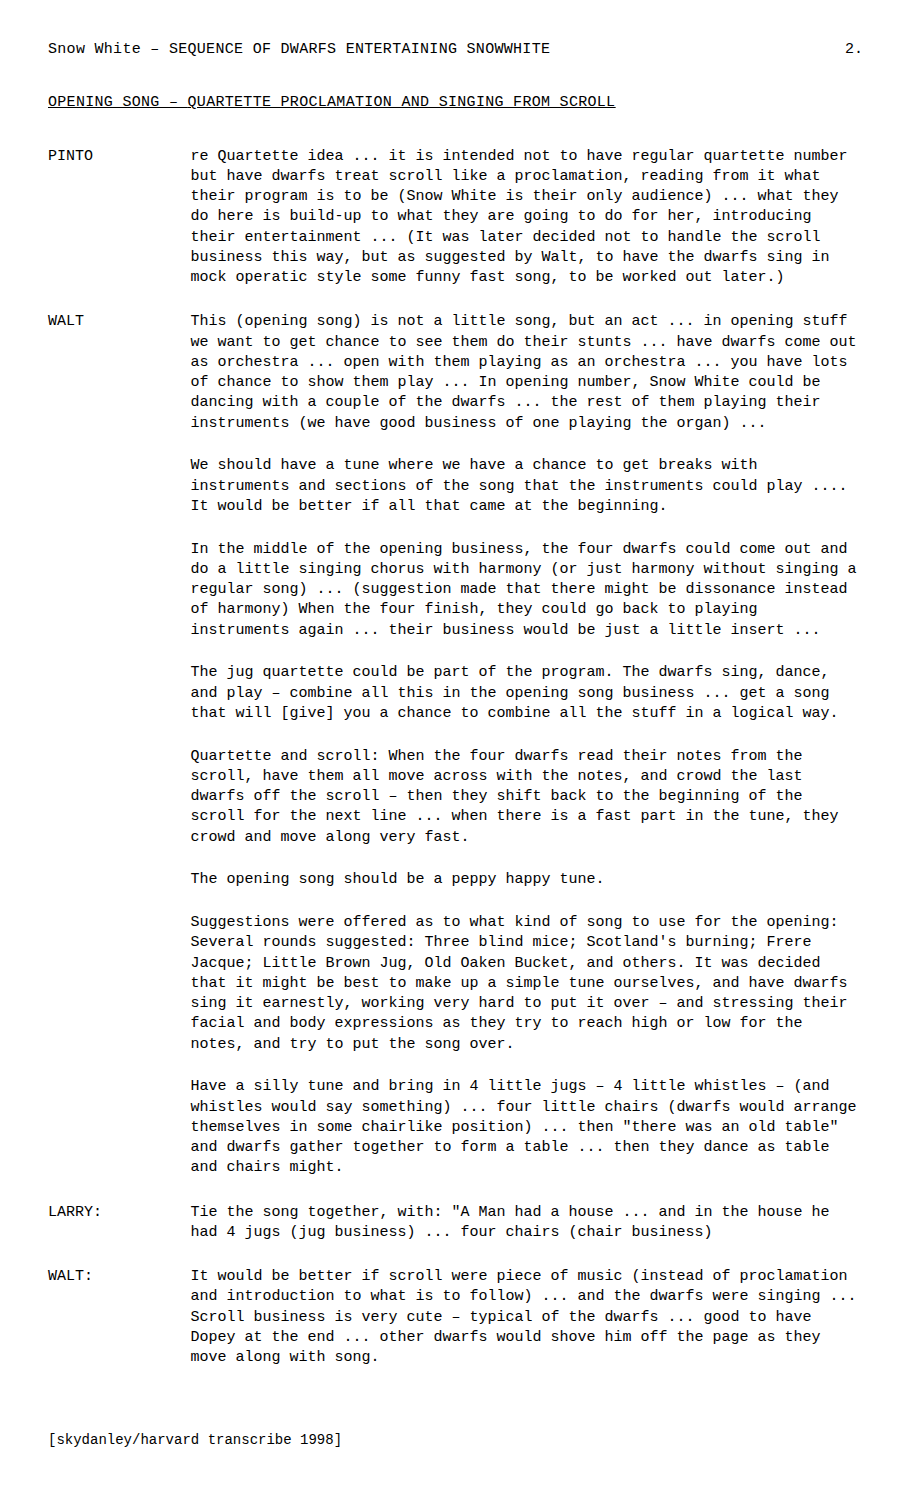Snow White – SEQUENCE OF DWARFS ENTERTAINING SNOWWHITE 2.
OPENING SONG – QUARTETTE PROCLAMATION AND SINGING FROM SCROLL
PINTO
re Quartette idea ... it is intended not to have regular quartette number but have dwarfs treat scroll like a proclamation, reading from it what their program is to be (Snow White is their only audience) ... what they do here is build-up to what they are going to do for her, introducing their entertainment ... (It was later decided not to handle the scroll business this way, but as suggested by Walt, to have the dwarfs sing in mock operatic style some funny fast song, to be worked out later.)
WALT
This (opening song) is not a little song, but an act ... in opening stuff we want to get chance to see them do their stunts ... have dwarfs come out as orchestra ... open with them playing as an orchestra ... you have lots of chance to show them play ... In opening number, Snow White could be dancing with a couple of the dwarfs ... the rest of them playing their instruments (we have good business of one playing the organ) ...
We should have a tune where we have a chance to get breaks with instruments and sections of the song that the instruments could play .... It would be better if all that came at the beginning.
In the middle of the opening business, the four dwarfs could come out and do a little singing chorus with harmony (or just harmony without singing a regular song) ... (suggestion made that there might be dissonance instead of harmony) When the four finish, they could go back to playing instruments again ... their business would be just a little insert ...
The jug quartette could be part of the program. The dwarfs sing, dance, and play – combine all this in the opening song business ... get a song that will [give] you a chance to combine all the stuff in a logical way.
Quartette and scroll: When the four dwarfs read their notes from the scroll, have them all move across with the notes, and crowd the last dwarfs off the scroll – then they shift back to the beginning of the scroll for the next line ... when there is a fast part in the tune, they crowd and move along very fast.
The opening song should be a peppy happy tune.
Suggestions were offered as to what kind of song to use for the opening: Several rounds suggested: Three blind mice; Scotland's burning; Frere Jacque; Little Brown Jug, Old Oaken Bucket, and others. It was decided that it might be best to make up a simple tune ourselves, and have dwarfs sing it earnestly, working very hard to put it over – and stressing their facial and body expressions as they try to reach high or low for the notes, and try to put the song over.
Have a silly tune and bring in 4 little jugs – 4 little whistles – (and whistles would say something) ... four little chairs (dwarfs would arrange themselves in some chairlike position) ... then "there was an old table" and dwarfs gather together to form a table ... then they dance as table and chairs might.
LARRY:
Tie the song together, with: "A Man had a house ... and in the house he had 4 jugs (jug business) ... four chairs (chair business)
WALT:
It would be better if scroll were piece of music (instead of proclamation and introduction to what is to follow) ... and the dwarfs were singing ... Scroll business is very cute – typical of the dwarfs ... good to have Dopey at the end ... other dwarfs would shove him off the page as they move along with song.
[skydanley/harvard transcribe 1998]